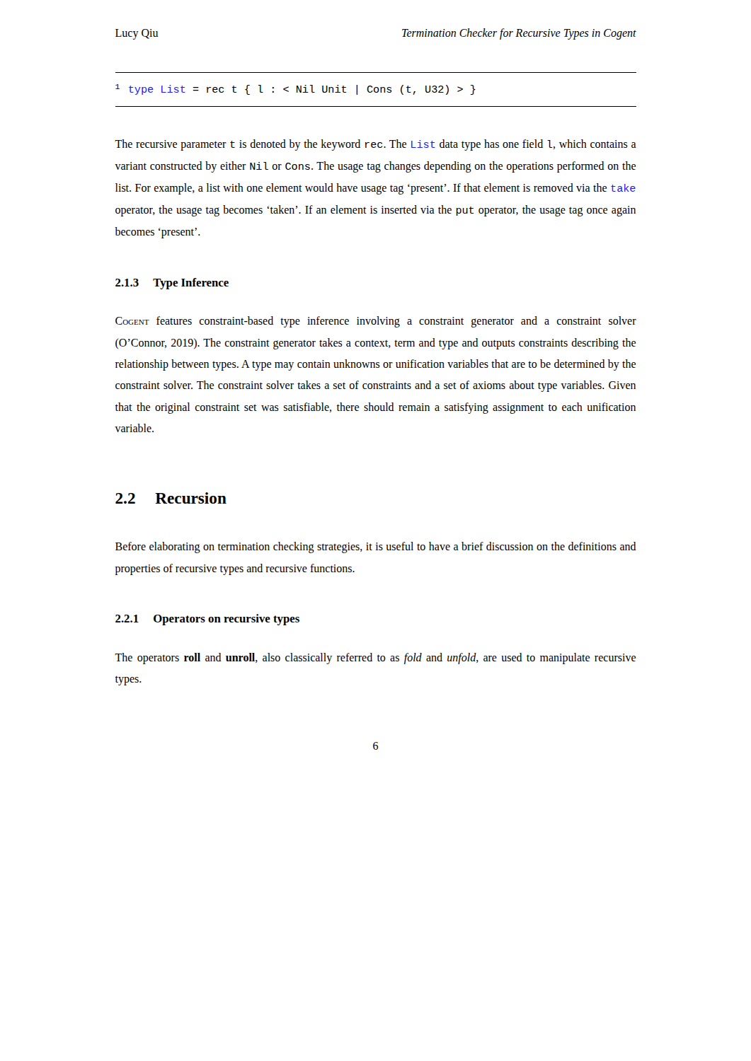Lucy Qiu Termination Checker for Recursive Types in Cogent
1 type List = rec t { l : < Nil Unit | Cons (t, U32) > }
The recursive parameter t is denoted by the keyword rec. The List data type has one field l, which contains a variant constructed by either Nil or Cons. The usage tag changes depending on the operations performed on the list. For example, a list with one element would have usage tag ‘present’. If that element is removed via the take operator, the usage tag becomes ‘taken’. If an element is inserted via the put operator, the usage tag once again becomes ‘present’.
2.1.3 Type Inference
Cogent features constraint-based type inference involving a constraint generator and a constraint solver (O’Connor, 2019). The constraint generator takes a context, term and type and outputs constraints describing the relationship between types. A type may contain unknowns or unification variables that are to be determined by the constraint solver. The constraint solver takes a set of constraints and a set of axioms about type variables. Given that the original constraint set was satisfiable, there should remain a satisfying assignment to each unification variable.
2.2 Recursion
Before elaborating on termination checking strategies, it is useful to have a brief discussion on the definitions and properties of recursive types and recursive functions.
2.2.1 Operators on recursive types
The operators roll and unroll, also classically referred to as fold and unfold, are used to manipulate recursive types.
6